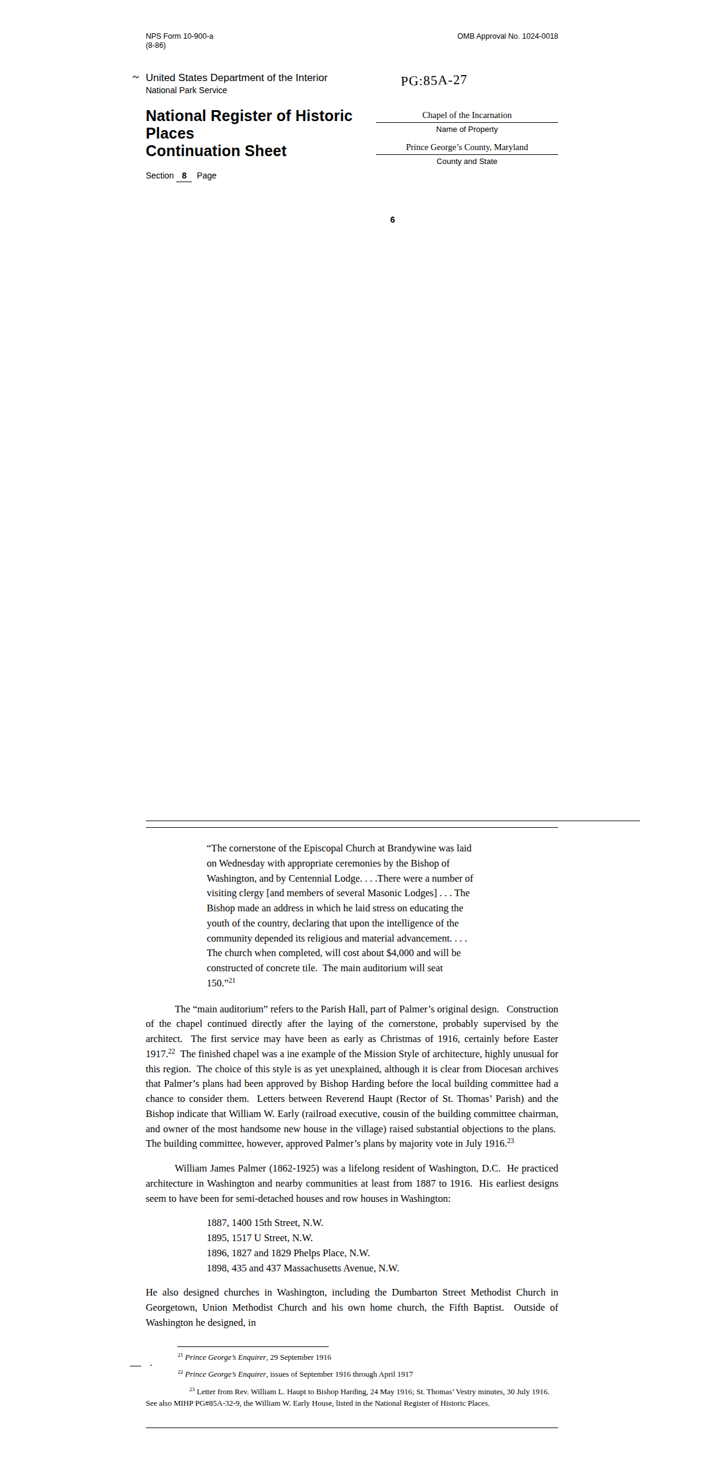NPS Form 10-900-a
(8-86)
OMB Approval No. 1024-0018
~
United States Department of the Interior
National Park Service
PG:85A-27
National Register of Historic Places
Continuation Sheet
Chapel of the Incarnation
Name of Property
Prince George’s County, Maryland
County and State
Section 8 Page 6
“The cornerstone of the Episcopal Church at Brandywine was laid on Wednesday with appropriate ceremonies by the Bishop of Washington, and by Centennial Lodge. . . .There were a number of visiting clergy [and members of several Masonic Lodges] . . . The Bishop made an address in which he laid stress on educating the youth of the country, declaring that upon the intelligence of the community depended its religious and material advancement. . . . The church when completed, will cost about $4,000 and will be constructed of concrete tile. The main auditorium will seat 150.”21
The “main auditorium” refers to the Parish Hall, part of Palmer’s original design. Construction of the chapel continued directly after the laying of the cornerstone, probably supervised by the architect. The first service may have been as early as Christmas of 1916, certainly before Easter 1917.22 The finished chapel was a ine example of the Mission Style of architecture, highly unusual for this region. The choice of this style is as yet unexplained, although it is clear from Diocesan archives that Palmer’s plans had been approved by Bishop Harding before the local building committee had a chance to consider them. Letters between Reverend Haupt (Rector of St. Thomas’ Parish) and the Bishop indicate that William W. Early (railroad executive, cousin of the building committee chairman, and owner of the most handsome new house in the village) raised substantial objections to the plans. The building committee, however, approved Palmer’s plans by majority vote in July 1916.23
William James Palmer (1862-1925) was a lifelong resident of Washington, D.C. He practiced architecture in Washington and nearby communities at least from 1887 to 1916. His earliest designs seem to have been for semi-detached houses and row houses in Washington:
1887, 1400 15th Street, N.W.
1895, 1517 U Street, N.W.
1896, 1827 and 1829 Phelps Place, N.W.
1898, 435 and 437 Massachusetts Avenue, N.W.
He also designed churches in Washington, including the Dumbarton Street Methodist Church in Georgetown, Union Methodist Church and his own home church, the Fifth Baptist. Outside of Washington he designed, in
— ·
21 Prince George’s Enquirer, 29 September 1916
22 Prince George’s Enquirer, issues of September 1916 through April 1917
23 Letter from Rev. William L. Haupt to Bishop Harding, 24 May 1916; St. Thomas’ Vestry minutes, 30 July 1916.
See also MIHP PG#85A-32-9, the William W. Early House, listed in the National Register of Historic Places.